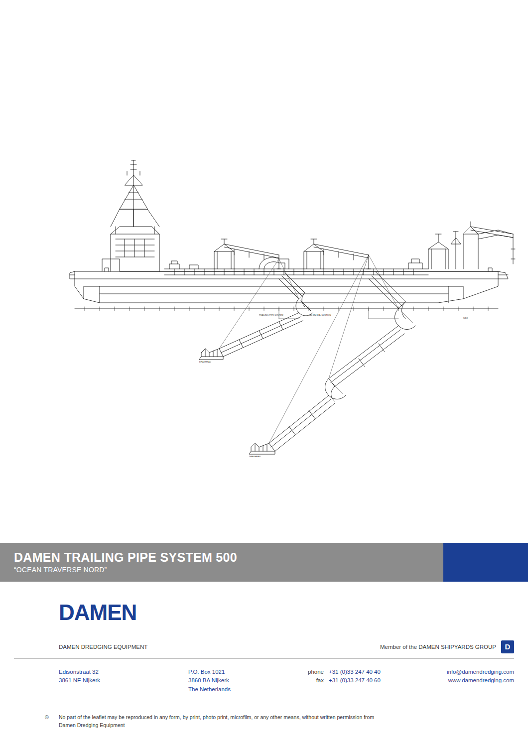TRAILING PIPE SYSTEM 500 MM DIA. SUCTION SIDE DRAGHEAD DRAGHEAD
Damen Trailing Pipe System 500
“Ocean Traverse Nord”
DAMEN
DAMEN DREDGING EQUIPMENT
Member of the DAMEN SHIPYARDS GROUP D
Edisonstraat 32
3861 NE Nijkerk
P.O. Box 1021
3860 BA Nijkerk
The Netherlands
phone
fax
+31 (0)33 247 40 40
+31 (0)33 247 40 60
info@damendredging.com
www.damendredging.com
© No part of the leaflet may be reproduced in any form, by print, photo print, microfilm, or any other means, without written permission from
Damen Dredging Equipment